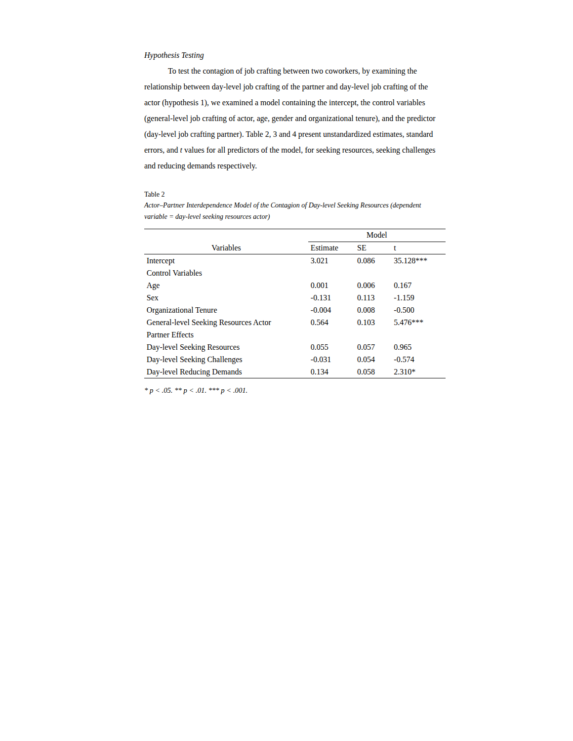Hypothesis Testing
To test the contagion of job crafting between two coworkers, by examining the relationship between day-level job crafting of the partner and day-level job crafting of the actor (hypothesis 1), we examined a model containing the intercept, the control variables (general-level job crafting of actor, age, gender and organizational tenure), and the predictor (day-level job crafting partner). Table 2, 3 and 4 present unstandardized estimates, standard errors, and t values for all predictors of the model, for seeking resources, seeking challenges and reducing demands respectively.
Table 2
Actor–Partner Interdependence Model of the Contagion of Day-level Seeking Resources (dependent variable = day-level seeking resources actor)
| | Model |
| --- | --- |
| Variables | Estimate | SE | t |
| Intercept | 3.021 | 0.086 | 35.128*** |
| Control Variables | | | |
| Age | 0.001 | 0.006 | 0.167 |
| Sex | -0.131 | 0.113 | -1.159 |
| Organizational Tenure | -0.004 | 0.008 | -0.500 |
| General-level Seeking Resources Actor | 0.564 | 0.103 | 5.476*** |
| Partner Effects | | | |
| Day-level Seeking Resources | 0.055 | 0.057 | 0.965 |
| Day-level Seeking Challenges | -0.031 | 0.054 | -0.574 |
| Day-level Reducing Demands | 0.134 | 0.058 | 2.310* |
* p < .05. ** p < .01. *** p < .001.